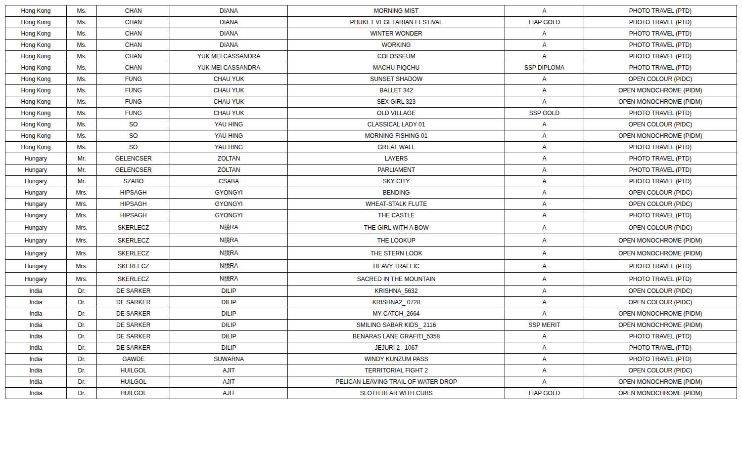| Hong Kong | Ms. | CHAN | DIANA | MORNING MIST | A | PHOTO TRAVEL (PTD) |
| Hong Kong | Ms. | CHAN | DIANA | PHUKET VEGETARIAN FESTIVAL | FIAP GOLD | PHOTO TRAVEL (PTD) |
| Hong Kong | Ms. | CHAN | DIANA | WINTER WONDER | A | PHOTO TRAVEL (PTD) |
| Hong Kong | Ms. | CHAN | DIANA | WORKING | A | PHOTO TRAVEL (PTD) |
| Hong Kong | Ms. | CHAN | YUK MEI CASSANDRA | COLOSSEUM | A | PHOTO TRAVEL (PTD) |
| Hong Kong | Ms. | CHAN | YUK MEI CASSANDRA | MACHU PIQCHU | SSP DIPLOMA | PHOTO TRAVEL (PTD) |
| Hong Kong | Ms. | FUNG | CHAU YUK | SUNSET SHADOW | A | OPEN COLOUR (PIDC) |
| Hong Kong | Ms. | FUNG | CHAU YUK | BALLET 342 | A | OPEN MONOCHROME (PIDM) |
| Hong Kong | Ms. | FUNG | CHAU YUK | SEX GIRL 323 | A | OPEN MONOCHROME (PIDM) |
| Hong Kong | Ms. | FUNG | CHAU YUK | OLD VILLAGE | SSP GOLD | PHOTO TRAVEL (PTD) |
| Hong Kong | Ms. | SO | YAU HING | CLASSICAL LADY 01 | A | OPEN COLOUR (PIDC) |
| Hong Kong | Ms. | SO | YAU HING | MORNING FISHING 01 | A | OPEN MONOCHROME (PIDM) |
| Hong Kong | Ms. | SO | YAU HING | GREAT WALL | A | PHOTO TRAVEL (PTD) |
| Hungary | Mr. | GELENCSER | ZOLTAN | LAYERS | A | PHOTO TRAVEL (PTD) |
| Hungary | Mr. | GELENCSER | ZOLTAN | PARLIAMENT | A | PHOTO TRAVEL (PTD) |
| Hungary | Mr. | SZABO | CSABA | SKY CITY | A | PHOTO TRAVEL (PTD) |
| Hungary | Mrs. | HIPSAGH | GYONGYI | BENDING | A | OPEN COLOUR (PIDC) |
| Hungary | Mrs. | HIPSAGH | GYONGYI | WHEAT-STALK FLUTE | A | OPEN COLOUR (PIDC) |
| Hungary | Mrs. | HIPSAGH | GYONGYI | THE CASTLE | A | PHOTO TRAVEL (PTD) |
| Hungary | Mrs. | SKERLECZ | N脱RA | THE GIRL WITH A BOW | A | OPEN COLOUR (PIDC) |
| Hungary | Mrs. | SKERLECZ | N脱RA | THE LOOKUP | A | OPEN MONOCHROME (PIDM) |
| Hungary | Mrs. | SKERLECZ | N脱RA | THE STERN LOOK | A | OPEN MONOCHROME (PIDM) |
| Hungary | Mrs. | SKERLECZ | N脱RA | HEAVY TRAFFIC | A | PHOTO TRAVEL (PTD) |
| Hungary | Mrs. | SKERLECZ | N脱RA | SACRED IN THE MOUNTAIN | A | PHOTO TRAVEL (PTD) |
| India | Dr. | DE SARKER | DILIP | KRISHNA_5632 | A | OPEN COLOUR (PIDC) |
| India | Dr. | DE SARKER | DILIP | KRISHNA2_ 0728 | A | OPEN COLOUR (PIDC) |
| India | Dr. | DE SARKER | DILIP | MY CATCH_2664 | A | OPEN MONOCHROME (PIDM) |
| India | Dr. | DE SARKER | DILIP | SMILING SABAR KIDS_ 2116 | SSP MERIT | OPEN MONOCHROME (PIDM) |
| India | Dr. | DE SARKER | DILIP | BENARAS LANE GRAFITI_5358 | A | PHOTO TRAVEL (PTD) |
| India | Dr. | DE SARKER | DILIP | JEJURI 2 _1067 | A | PHOTO TRAVEL (PTD) |
| India | Dr. | GAWDE | SUWARNA | WINDY KUNZUM PASS | A | PHOTO TRAVEL (PTD) |
| India | Dr. | HUILGOL | AJIT | TERRITORIAL FIGHT 2 | A | OPEN COLOUR (PIDC) |
| India | Dr. | HUILGOL | AJIT | PELICAN LEAVING TRAIL OF WATER DROP | A | OPEN MONOCHROME (PIDM) |
| India | Dr. | HUILGOL | AJIT | SLOTH BEAR WITH CUBS | FIAP GOLD | OPEN MONOCHROME (PIDM) |